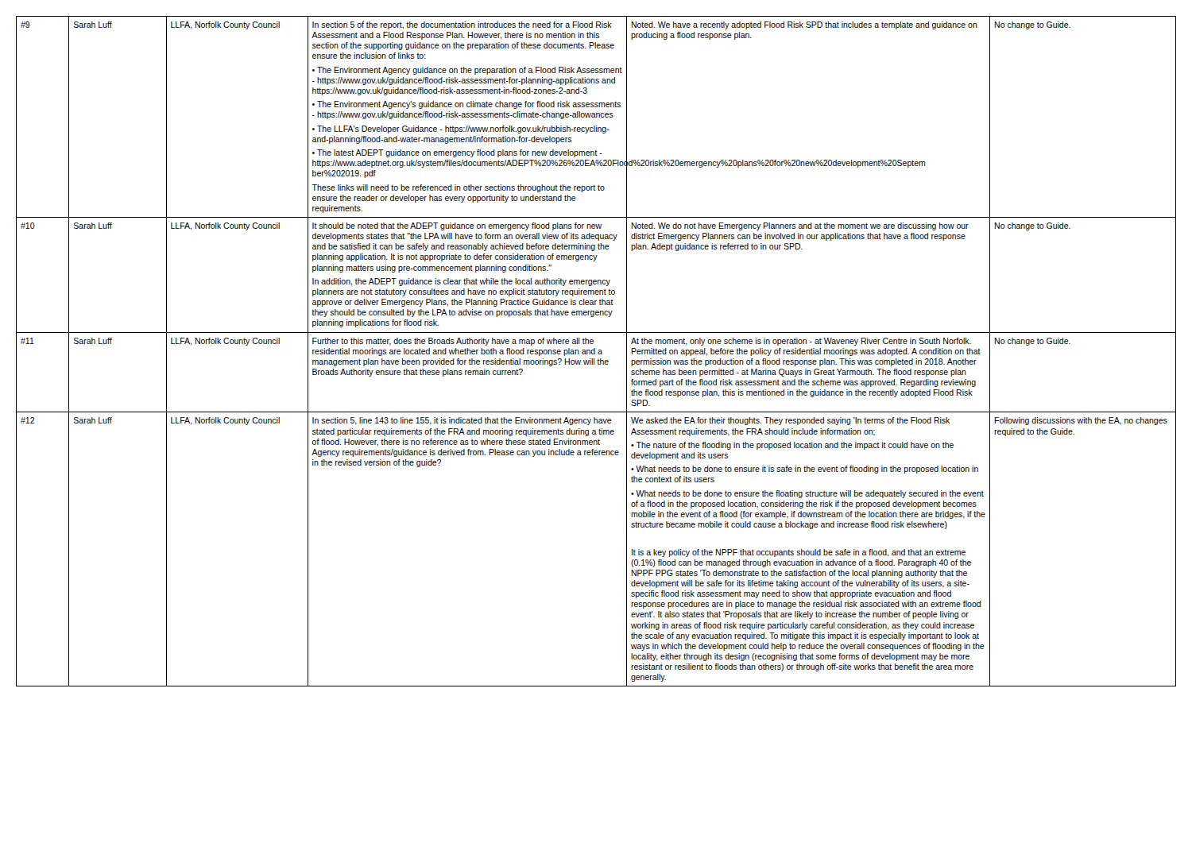| #9 | Sarah Luff | LLFA, Norfolk County Council | In section 5 of the report, the documentation introduces the need for a Flood Risk Assessment and a Flood Response Plan. However, there is no mention in this section of the supporting guidance on the preparation of these documents. Please ensure the inclusion of links to: • The Environment Agency guidance on the preparation of a Flood Risk Assessment - https://www.gov.uk/guidance/flood-risk-assessment-for-planning-applications and https://www.gov.uk/guidance/flood-risk-assessment-in-flood-zones-2-and-3 • The Environment Agency's guidance on climate change for flood risk assessments - https://www.gov.uk/guidance/flood-risk-assessments-climate-change-allowances • The LLFA's Developer Guidance - https://www.norfolk.gov.uk/rubbish-recycling- and-planning/flood-and-water-management/information-for-developers • The latest ADEPT guidance on emergency flood plans for new development - https://www.adeptnet.org.uk/system/files/documents/ADEPT%20%26%20EA%20Flood%20risk%20emergency%20plans%20for%20new%20development%20Septem ber%202019. pdf These links will need to be referenced in other sections throughout the report to ensure the reader or developer has every opportunity to understand the requirements. | Noted. We have a recently adopted Flood Risk SPD that includes a template and guidance on producing a flood response plan. | No change to Guide. |
| #10 | Sarah Luff | LLFA, Norfolk County Council | It should be noted that the ADEPT guidance on emergency flood plans for new developments states that "the LPA will have to form an overall view of its adequacy and be satisfied it can be safely and reasonably achieved before determining the planning application. It is not appropriate to defer consideration of emergency planning matters using pre-commencement planning conditions." In addition, the ADEPT guidance is clear that while the local authority emergency planners are not statutory consultees and have no explicit statutory requirement to approve or deliver Emergency Plans, the Planning Practice Guidance is clear that they should be consulted by the LPA to advise on proposals that have emergency planning implications for flood risk. | Noted. We do not have Emergency Planners and at the moment we are discussing how our district Emergency Planners can be involved in our applications that have a flood response plan. Adept guidance is referred to in our SPD. | No change to Guide. |
| #11 | Sarah Luff | LLFA, Norfolk County Council | Further to this matter, does the Broads Authority have a map of where all the residential moorings are located and whether both a flood response plan and a management plan have been provided for the residential moorings? How will the Broads Authority ensure that these plans remain current? | At the moment, only one scheme is in operation - at Waveney River Centre in South Norfolk. Permitted on appeal, before the policy of residential moorings was adopted. A condition on that permission was the production of a flood response plan. This was completed in 2018. Another scheme has been permitted - at Marina Quays in Great Yarmouth. The flood response plan formed part of the flood risk assessment and the scheme was approved. Regarding reviewing the flood response plan, this is mentioned in the guidance in the recently adopted Flood Risk SPD. | No change to Guide. |
| #12 | Sarah Luff | LLFA, Norfolk County Council | In section 5, line 143 to line 155, it is indicated that the Environment Agency have stated particular requirements of the FRA and mooring requirements during a time of flood. However, there is no reference as to where these stated Environment Agency requirements/guidance is derived from. Please can you include a reference in the revised version of the guide? | We asked the EA for their thoughts. They responded saying 'In terms of the Flood Risk Assessment requirements, the FRA should include information on; • The nature of the flooding in the proposed location and the impact it could have on the development and its users • What needs to be done to ensure it is safe in the event of flooding in the proposed location in the context of its users • What needs to be done to ensure the floating structure will be adequately secured in the event of a flood in the proposed location, considering the risk if the proposed development becomes mobile in the event of a flood (for example, if downstream of the location there are bridges, if the structure became mobile it could cause a blockage and increase flood risk elsewhere) It is a key policy of the NPPF that occupants should be safe in a flood, and that an extreme (0.1%) flood can be managed through evacuation in advance of a flood. Paragraph 40 of the NPPF PPG states 'To demonstrate to the satisfaction of the local planning authority that the development will be safe for its lifetime taking account of the vulnerability of its users, a site-specific flood risk assessment may need to show that appropriate evacuation and flood response procedures are in place to manage the residual risk associated with an extreme flood event'. It also states that 'Proposals that are likely to increase the number of people living or working in areas of flood risk require particularly careful consideration, as they could increase the scale of any evacuation required. To mitigate this impact it is especially important to look at ways in which the development could help to reduce the overall consequences of flooding in the locality, either through its design (recognising that some forms of development may be more resistant or resilient to floods than others) or through off-site works that benefit the area more generally. | Following discussions with the EA, no changes required to the Guide. |